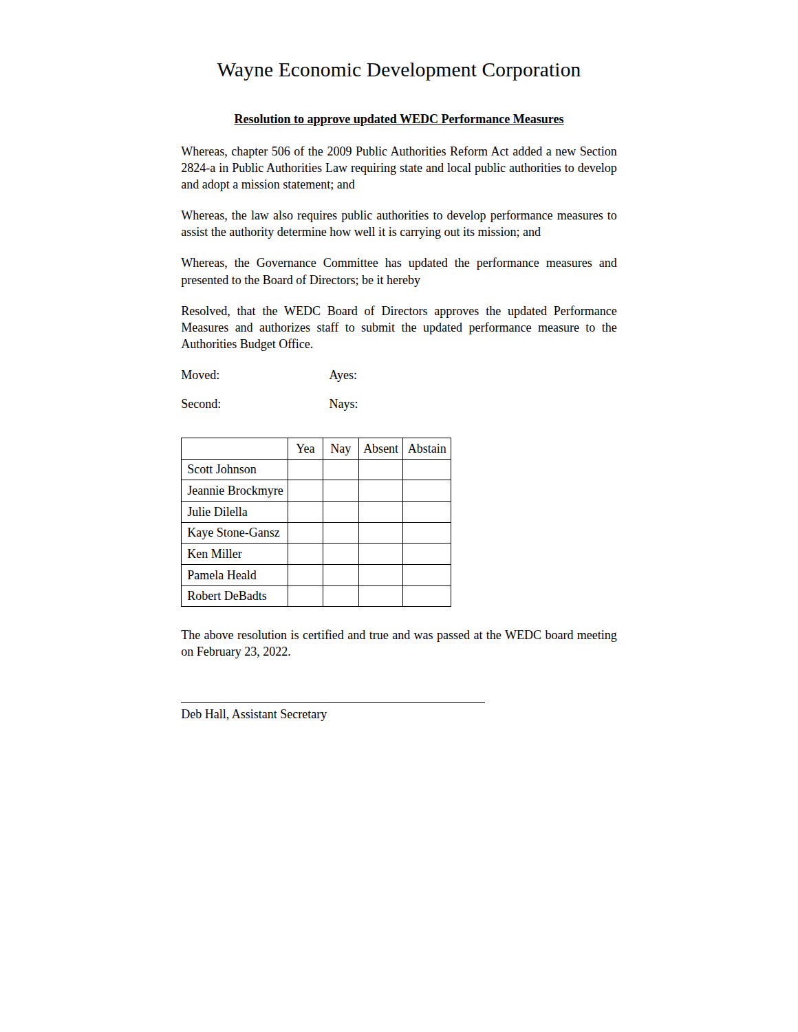Wayne Economic Development Corporation
Resolution to approve updated WEDC Performance Measures
Whereas, chapter 506 of the 2009 Public Authorities Reform Act added a new Section 2824-a in Public Authorities Law requiring state and local public authorities to develop and adopt a mission statement; and
Whereas, the law also requires public authorities to develop performance measures to assist the authority determine how well it is carrying out its mission; and
Whereas, the Governance Committee has updated the performance measures and presented to the Board of Directors; be it hereby
Resolved, that the WEDC Board of Directors approves the updated Performance Measures and authorizes staff to submit the updated performance measure to the Authorities Budget Office.
| Moved: | Ayes: |
| Second: | Nays: |
| | Yea | Nay | Absent | Abstain |
| --- | --- | --- | --- | --- |
| Scott Johnson | | | | |
| Jeannie Brockmyre | | | | |
| Julie Dilella | | | | |
| Kaye Stone-Gansz | | | | |
| Ken Miller | | | | |
| Pamela Heald | | | | |
| Robert DeBadts | | | | |
The above resolution is certified and true and was passed at the WEDC board meeting on February 23, 2022.
Deb Hall, Assistant Secretary